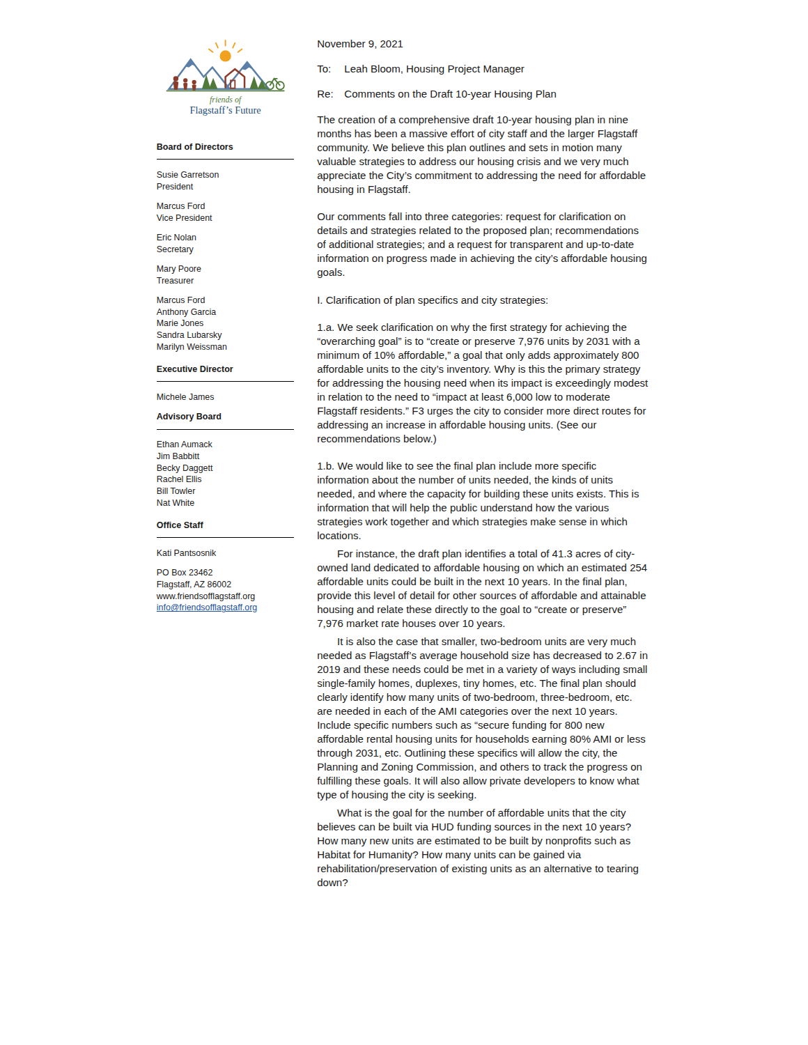friends of Flagstaff’s Future
Board of Directors
Susie Garretson
President
Marcus Ford
Vice President
Eric Nolan
Secretary
Mary Poore
Treasurer
Marcus Ford
Anthony Garcia
Marie Jones
Sandra Lubarsky
Marilyn Weissman
Executive Director
Michele James
Advisory Board
Ethan Aumack
Jim Babbitt
Becky Daggett
Rachel Ellis
Bill Towler
Nat White
Office Staff
Kati Pantsosnik
PO Box 23462
Flagstaff, AZ 86002
www.friendsofflagstaff.org
info@friendsofflagstaff.org
November 9, 2021
To: Leah Bloom, Housing Project Manager
Re: Comments on the Draft 10-year Housing Plan
The creation of a comprehensive draft 10-year housing plan in nine months has been a massive effort of city staff and the larger Flagstaff community. We believe this plan outlines and sets in motion many valuable strategies to address our housing crisis and we very much appreciate the City’s commitment to addressing the need for affordable housing in Flagstaff.
Our comments fall into three categories: request for clarification on details and strategies related to the proposed plan; recommendations of additional strategies; and a request for transparent and up-to-date information on progress made in achieving the city’s affordable housing goals.
I. Clarification of plan specifics and city strategies:
1.a. We seek clarification on why the first strategy for achieving the “overarching goal” is to “create or preserve 7,976 units by 2031 with a minimum of 10% affordable,” a goal that only adds approximately 800 affordable units to the city’s inventory. Why is this the primary strategy for addressing the housing need when its impact is exceedingly modest in relation to the need to “impact at least 6,000 low to moderate Flagstaff residents.” F3 urges the city to consider more direct routes for addressing an increase in affordable housing units. (See our recommendations below.)
1.b. We would like to see the final plan include more specific information about the number of units needed, the kinds of units needed, and where the capacity for building these units exists. This is information that will help the public understand how the various strategies work together and which strategies make sense in which locations.
For instance, the draft plan identifies a total of 41.3 acres of city-owned land dedicated to affordable housing on which an estimated 254 affordable units could be built in the next 10 years. In the final plan, provide this level of detail for other sources of affordable and attainable housing and relate these directly to the goal to “create or preserve” 7,976 market rate houses over 10 years.
It is also the case that smaller, two-bedroom units are very much needed as Flagstaff’s average household size has decreased to 2.67 in 2019 and these needs could be met in a variety of ways including small single-family homes, duplexes, tiny homes, etc. The final plan should clearly identify how many units of two-bedroom, three-bedroom, etc. are needed in each of the AMI categories over the next 10 years. Include specific numbers such as “secure funding for 800 new affordable rental housing units for households earning 80% AMI or less through 2031, etc. Outlining these specifics will allow the city, the Planning and Zoning Commission, and others to track the progress on fulfilling these goals. It will also allow private developers to know what type of housing the city is seeking.
What is the goal for the number of affordable units that the city believes can be built via HUD funding sources in the next 10 years? How many new units are estimated to be built by nonprofits such as Habitat for Humanity? How many units can be gained via rehabilitation/preservation of existing units as an alternative to tearing down?